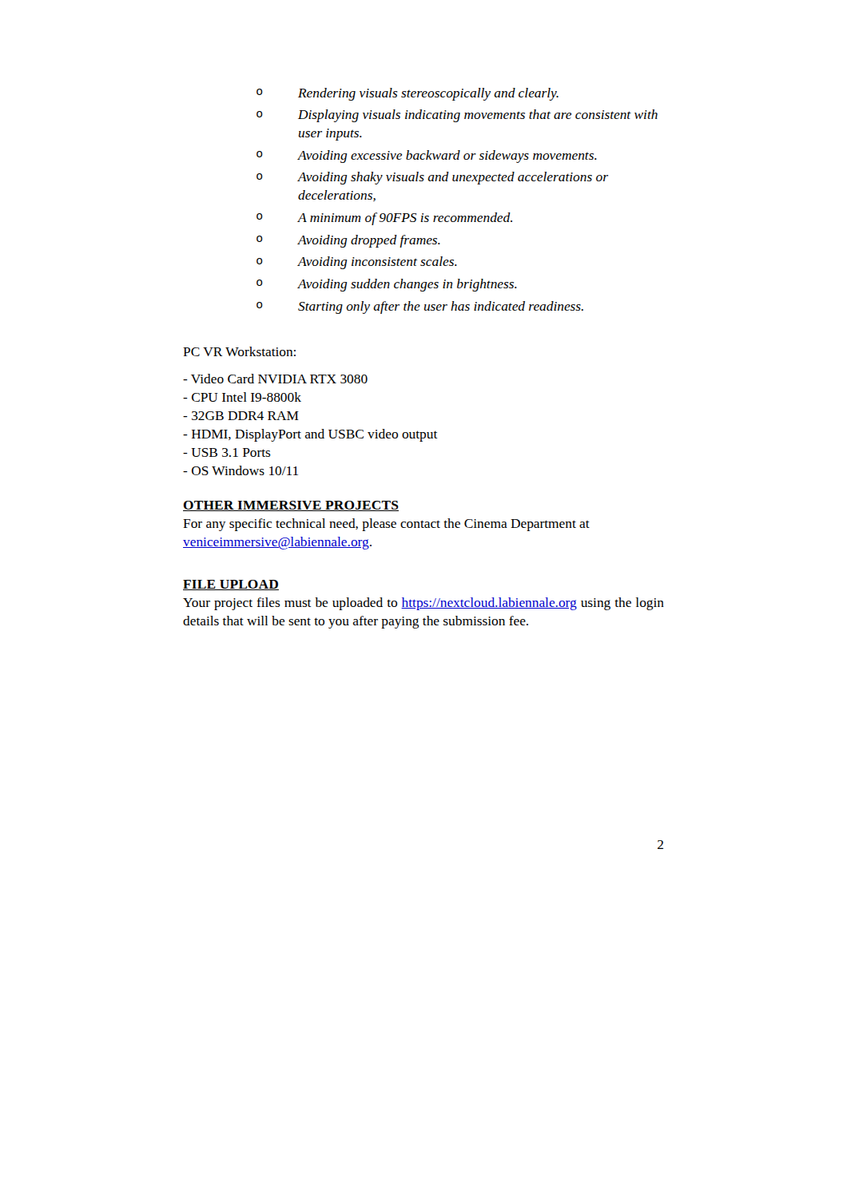Rendering visuals stereoscopically and clearly.
Displaying visuals indicating movements that are consistent with user inputs.
Avoiding excessive backward or sideways movements.
Avoiding shaky visuals and unexpected accelerations or decelerations,
A minimum of 90FPS is recommended.
Avoiding dropped frames.
Avoiding inconsistent scales.
Avoiding sudden changes in brightness.
Starting only after the user has indicated readiness.
PC VR Workstation:
- Video Card NVIDIA RTX 3080
- CPU Intel I9-8800k
- 32GB DDR4 RAM
- HDMI, DisplayPort and USBC video output
- USB 3.1 Ports
- OS Windows 10/11
OTHER IMMERSIVE PROJECTS
For any specific technical need, please contact the Cinema Department at
veniceimmersive@labiennale.org.
FILE UPLOAD
Your project files must be uploaded to https://nextcloud.labiennale.org using the login details that will be sent to you after paying the submission fee.
2